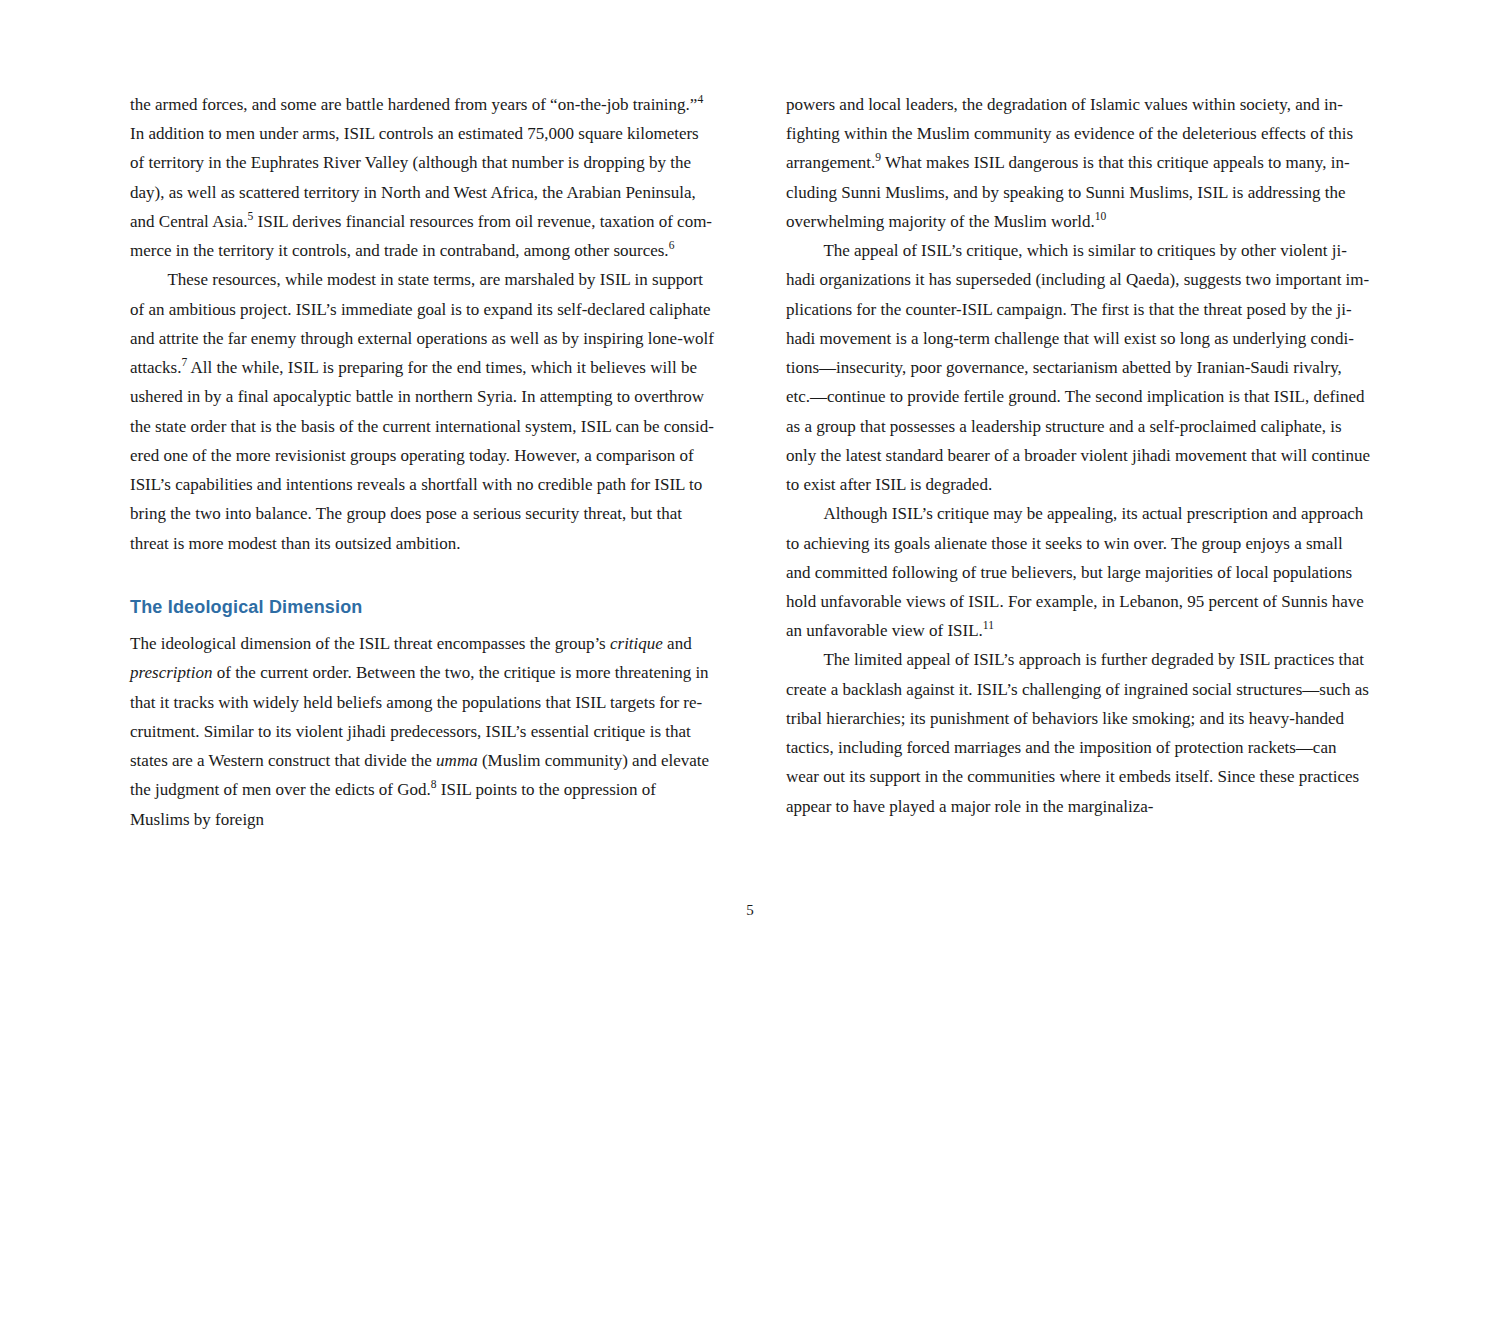the armed forces, and some are battle hardened from years of “on-the-job training.”4 In addition to men under arms, ISIL controls an estimated 75,000 square kilometers of territory in the Euphrates River Valley (although that number is dropping by the day), as well as scattered territory in North and West Africa, the Arabian Peninsula, and Central Asia.5 ISIL derives financial resources from oil revenue, taxation of commerce in the territory it controls, and trade in contraband, among other sources.6
These resources, while modest in state terms, are marshaled by ISIL in support of an ambitious project. ISIL’s immediate goal is to expand its self-declared caliphate and attrite the far enemy through external operations as well as by inspiring lone-wolf attacks.7 All the while, ISIL is preparing for the end times, which it believes will be ushered in by a final apocalyptic battle in northern Syria. In attempting to overthrow the state order that is the basis of the current international system, ISIL can be considered one of the more revisionist groups operating today. However, a comparison of ISIL’s capabilities and intentions reveals a shortfall with no credible path for ISIL to bring the two into balance. The group does pose a serious security threat, but that threat is more modest than its outsized ambition.
The Ideological Dimension
The ideological dimension of the ISIL threat encompasses the group’s critique and prescription of the current order. Between the two, the critique is more threatening in that it tracks with widely held beliefs among the populations that ISIL targets for recruitment. Similar to its violent jihadi predecessors, ISIL’s essential critique is that states are a Western construct that divide the umma (Muslim community) and elevate the judgment of men over the edicts of God.8 ISIL points to the oppression of Muslims by foreign
powers and local leaders, the degradation of Islamic values within society, and infighting within the Muslim community as evidence of the deleterious effects of this arrangement.9 What makes ISIL dangerous is that this critique appeals to many, including Sunni Muslims, and by speaking to Sunni Muslims, ISIL is addressing the overwhelming majority of the Muslim world.10
The appeal of ISIL’s critique, which is similar to critiques by other violent jihadi organizations it has superseded (including al Qaeda), suggests two important implications for the counter-ISIL campaign. The first is that the threat posed by the jihadi movement is a long-term challenge that will exist so long as underlying conditions—insecurity, poor governance, sectarianism abetted by Iranian-Saudi rivalry, etc.—continue to provide fertile ground. The second implication is that ISIL, defined as a group that possesses a leadership structure and a self-proclaimed caliphate, is only the latest standard bearer of a broader violent jihadi movement that will continue to exist after ISIL is degraded.
Although ISIL’s critique may be appealing, its actual prescription and approach to achieving its goals alienate those it seeks to win over. The group enjoys a small and committed following of true believers, but large majorities of local populations hold unfavorable views of ISIL. For example, in Lebanon, 95 percent of Sunnis have an unfavorable view of ISIL.11
The limited appeal of ISIL’s approach is further degraded by ISIL practices that create a backlash against it. ISIL’s challenging of ingrained social structures—such as tribal hierarchies; its punishment of behaviors like smoking; and its heavy-handed tactics, including forced marriages and the imposition of protection rackets—can wear out its support in the communities where it embeds itself. Since these practices appear to have played a major role in the marginaliza-
5